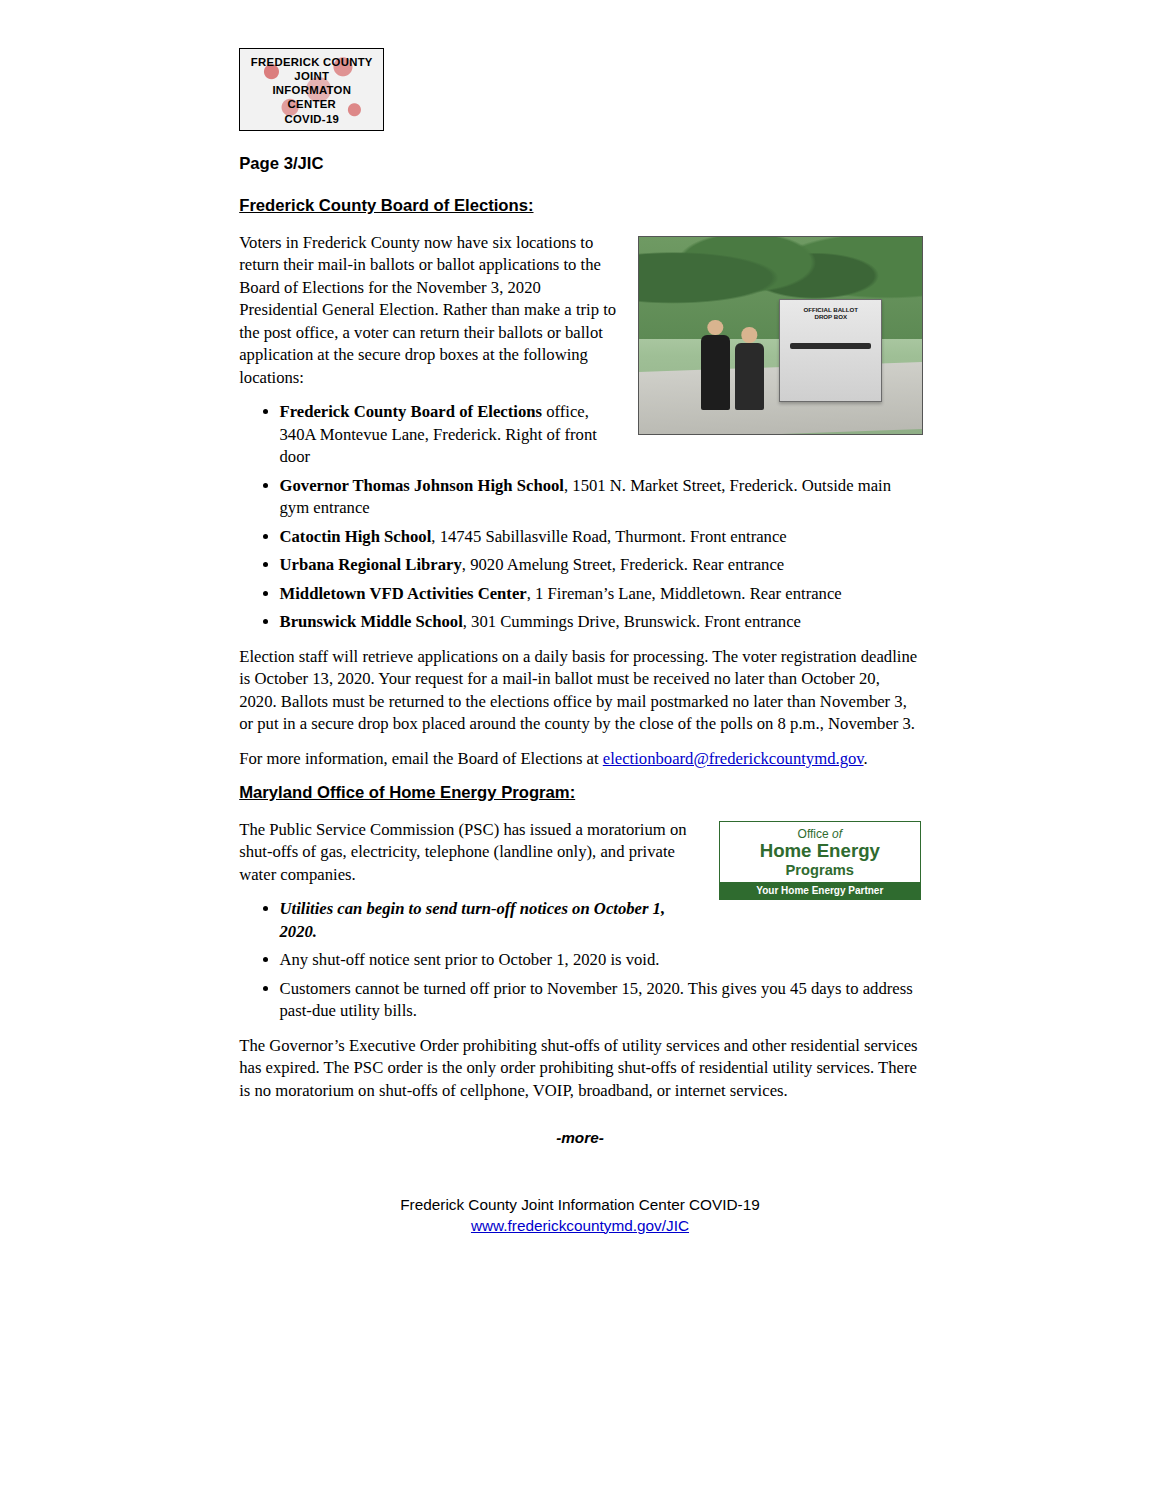FREDERICK COUNTY JOINT INFORMATON CENTER COVID-19
Page 3/JIC
Frederick County Board of Elections:
Voters in Frederick County now have six locations to return their mail-in ballots or ballot applications to the Board of Elections for the November 3, 2020 Presidential General Election. Rather than make a trip to the post office, a voter can return their ballots or ballot application at the secure drop boxes at the following locations:
Frederick County Board of Elections office, 340A Montevue Lane, Frederick. Right of front door
Governor Thomas Johnson High School, 1501 N. Market Street, Frederick. Outside main gym entrance
Catoctin High School, 14745 Sabillasville Road, Thurmont. Front entrance
Urbana Regional Library, 9020 Amelung Street, Frederick. Rear entrance
Middletown VFD Activities Center, 1 Fireman’s Lane, Middletown. Rear entrance
Brunswick Middle School, 301 Cummings Drive, Brunswick. Front entrance
Election staff will retrieve applications on a daily basis for processing. The voter registration deadline is October 13, 2020. Your request for a mail-in ballot must be received no later than October 20, 2020. Ballots must be returned to the elections office by mail postmarked no later than November 3, or put in a secure drop box placed around the county by the close of the polls on 8 p.m., November 3.
For more information, email the Board of Elections at electionboard@frederickcountymd.gov.
Maryland Office of Home Energy Program:
Office of
Home Energy
Programs
Your Home Energy Partner
The Public Service Commission (PSC) has issued a moratorium on shut-offs of gas, electricity, telephone (landline only), and private water companies.
Utilities can begin to send turn-off notices on October 1, 2020.
Any shut-off notice sent prior to October 1, 2020 is void.
Customers cannot be turned off prior to November 15, 2020. This gives you 45 days to address past-due utility bills.
The Governor’s Executive Order prohibiting shut-offs of utility services and other residential services has expired. The PSC order is the only order prohibiting shut-offs of residential utility services. There is no moratorium on shut-offs of cellphone, VOIP, broadband, or internet services.
-more-
Frederick County Joint Information Center COVID-19
www.frederickcountymd.gov/JIC